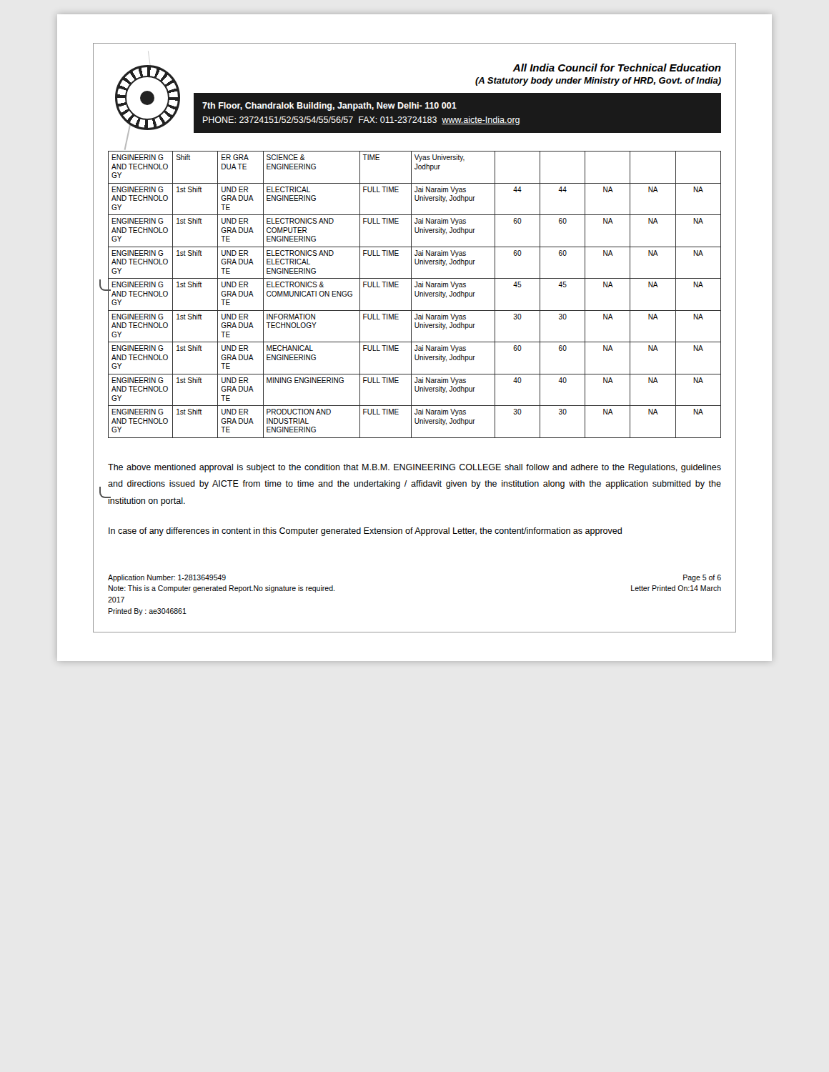All India Council for Technical Education
(A Statutory body under Ministry of HRD, Govt. of India)
7th Floor, Chandralok Building, Janpath, New Delhi- 110 001
PHONE: 23724151/52/53/54/55/56/57 FAX: 011-23724183 www.aicte-India.org
| ENGINEERIN G AND TECHNOLO GY | Shift | ER GRA DUA TE | SCIENCE & ENGINEERING | TIME | Vyas University, Jodhpur | | | | | |
| ENGINEERIN G AND TECHNOLO GY | 1st Shift | UND ER GRA DUA TE | ELECTRICAL ENGINEERING | FULL TIME | Jai Naraim Vyas University, Jodhpur | 44 | 44 | NA | NA | NA |
| ENGINEERIN G AND TECHNOLO GY | 1st Shift | UND ER GRA DUA TE | ELECTRONICS AND COMPUTER ENGINEERING | FULL TIME | Jai Naraim Vyas University, Jodhpur | 60 | 60 | NA | NA | NA |
| ENGINEERIN G AND TECHNOLO GY | 1st Shift | UND ER GRA DUA TE | ELECTRONICS AND ELECTRICAL ENGINEERING | FULL TIME | Jai Naraim Vyas University, Jodhpur | 60 | 60 | NA | NA | NA |
| ENGINEERIN G AND TECHNOLO GY | 1st Shift | UND ER GRA DUA TE | ELECTRONICS & COMMUNICATI ON ENGG | FULL TIME | Jai Naraim Vyas University, Jodhpur | 45 | 45 | NA | NA | NA |
| ENGINEERIN G AND TECHNOLO GY | 1st Shift | UND ER GRA DUA TE | INFORMATION TECHNOLOGY | FULL TIME | Jai Naraim Vyas University, Jodhpur | 30 | 30 | NA | NA | NA |
| ENGINEERIN G AND TECHNOLO GY | 1st Shift | UND ER GRA DUA TE | MECHANICAL ENGINEERING | FULL TIME | Jai Naraim Vyas University, Jodhpur | 60 | 60 | NA | NA | NA |
| ENGINEERIN G AND TECHNOLO GY | 1st Shift | UND ER GRA DUA TE | MINING ENGINEERING | FULL TIME | Jai Naraim Vyas University, Jodhpur | 40 | 40 | NA | NA | NA |
| ENGINEERIN G AND TECHNOLO GY | 1st Shift | UND ER GRA DUA TE | PRODUCTION AND INDUSTRIAL ENGINEERING | FULL TIME | Jai Naraim Vyas University, Jodhpur | 30 | 30 | NA | NA | NA |
The above mentioned approval is subject to the condition that M.B.M. ENGINEERING COLLEGE shall follow and adhere to the Regulations, guidelines and directions issued by AICTE from time to time and the undertaking / affidavit given by the institution along with the application submitted by the institution on portal.
In case of any differences in content in this Computer generated Extension of Approval Letter, the content/information as approved
Application Number: 1-2813649549
Note: This is a Computer generated Report.No signature is required.
2017
Printed By : ae3046861
Page 5 of 6
Letter Printed On:14 March